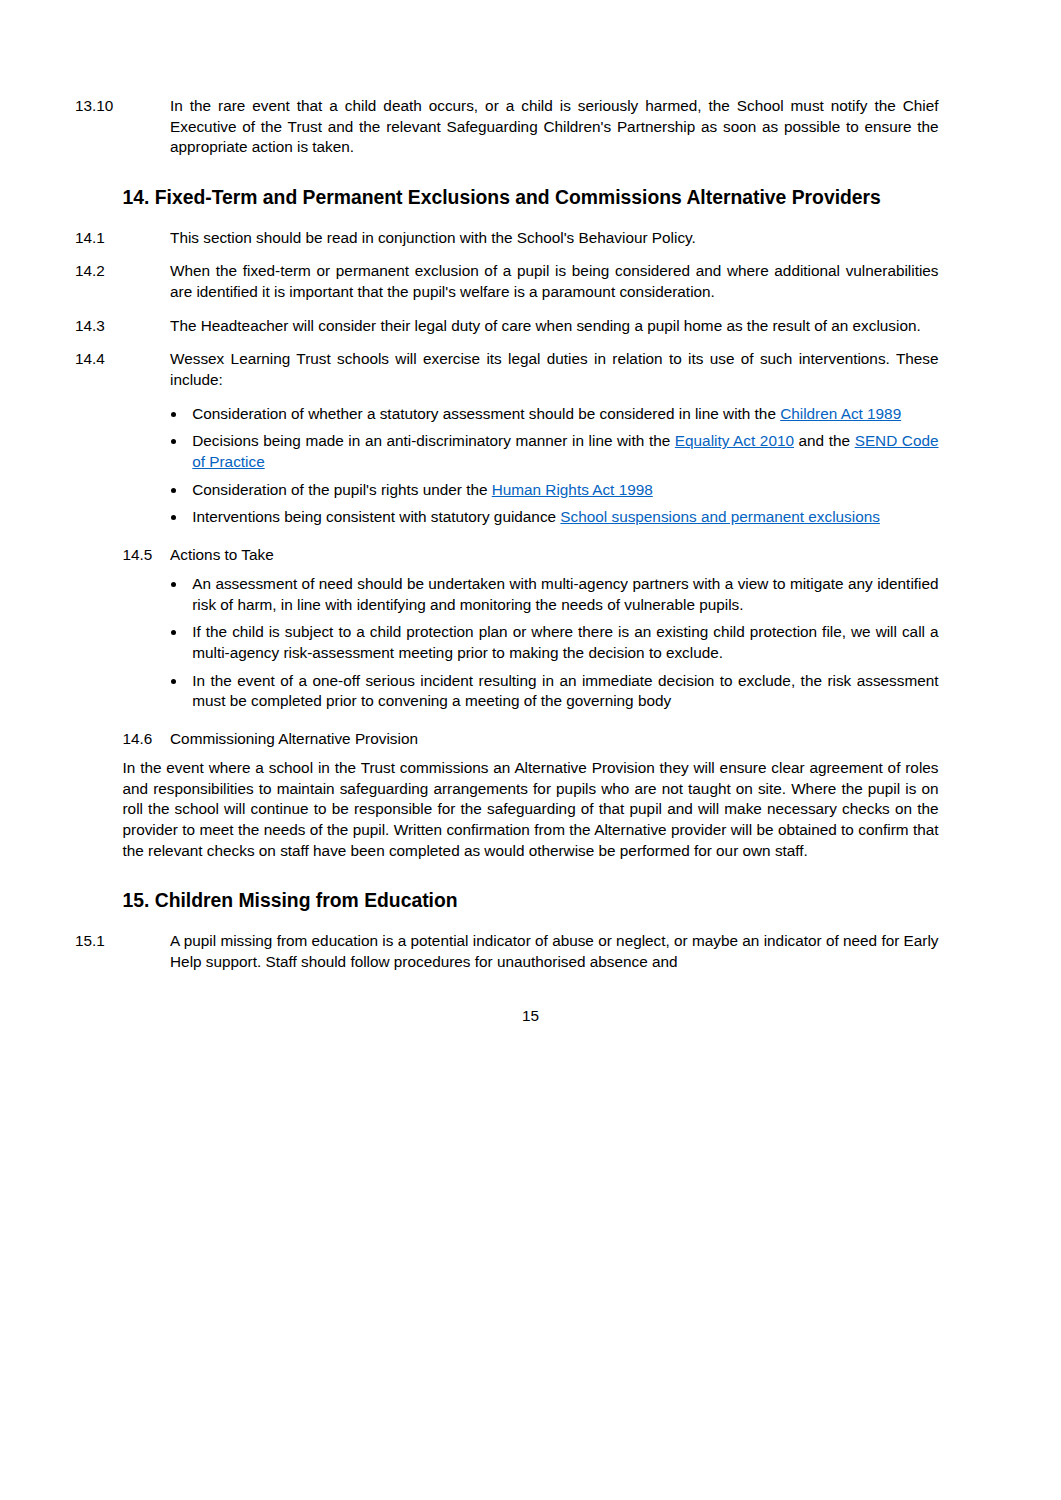13.10 In the rare event that a child death occurs, or a child is seriously harmed, the School must notify the Chief Executive of the Trust and the relevant Safeguarding Children's Partnership as soon as possible to ensure the appropriate action is taken.
14. Fixed-Term and Permanent Exclusions and Commissions Alternative Providers
14.1 This section should be read in conjunction with the School's Behaviour Policy.
14.2 When the fixed-term or permanent exclusion of a pupil is being considered and where additional vulnerabilities are identified it is important that the pupil's welfare is a paramount consideration.
14.3 The Headteacher will consider their legal duty of care when sending a pupil home as the result of an exclusion.
14.4 Wessex Learning Trust schools will exercise its legal duties in relation to its use of such interventions. These include:
Consideration of whether a statutory assessment should be considered in line with the Children Act 1989
Decisions being made in an anti-discriminatory manner in line with the Equality Act 2010 and the SEND Code of Practice
Consideration of the pupil's rights under the Human Rights Act 1998
Interventions being consistent with statutory guidance School suspensions and permanent exclusions
14.5 Actions to Take
An assessment of need should be undertaken with multi-agency partners with a view to mitigate any identified risk of harm, in line with identifying and monitoring the needs of vulnerable pupils.
If the child is subject to a child protection plan or where there is an existing child protection file, we will call a multi-agency risk-assessment meeting prior to making the decision to exclude.
In the event of a one-off serious incident resulting in an immediate decision to exclude, the risk assessment must be completed prior to convening a meeting of the governing body
14.6 Commissioning Alternative Provision
In the event where a school in the Trust commissions an Alternative Provision they will ensure clear agreement of roles and responsibilities to maintain safeguarding arrangements for pupils who are not taught on site. Where the pupil is on roll the school will continue to be responsible for the safeguarding of that pupil and will make necessary checks on the provider to meet the needs of the pupil. Written confirmation from the Alternative provider will be obtained to confirm that the relevant checks on staff have been completed as would otherwise be performed for our own staff.
15. Children Missing from Education
15.1 A pupil missing from education is a potential indicator of abuse or neglect, or maybe an indicator of need for Early Help support. Staff should follow procedures for unauthorised absence and
15